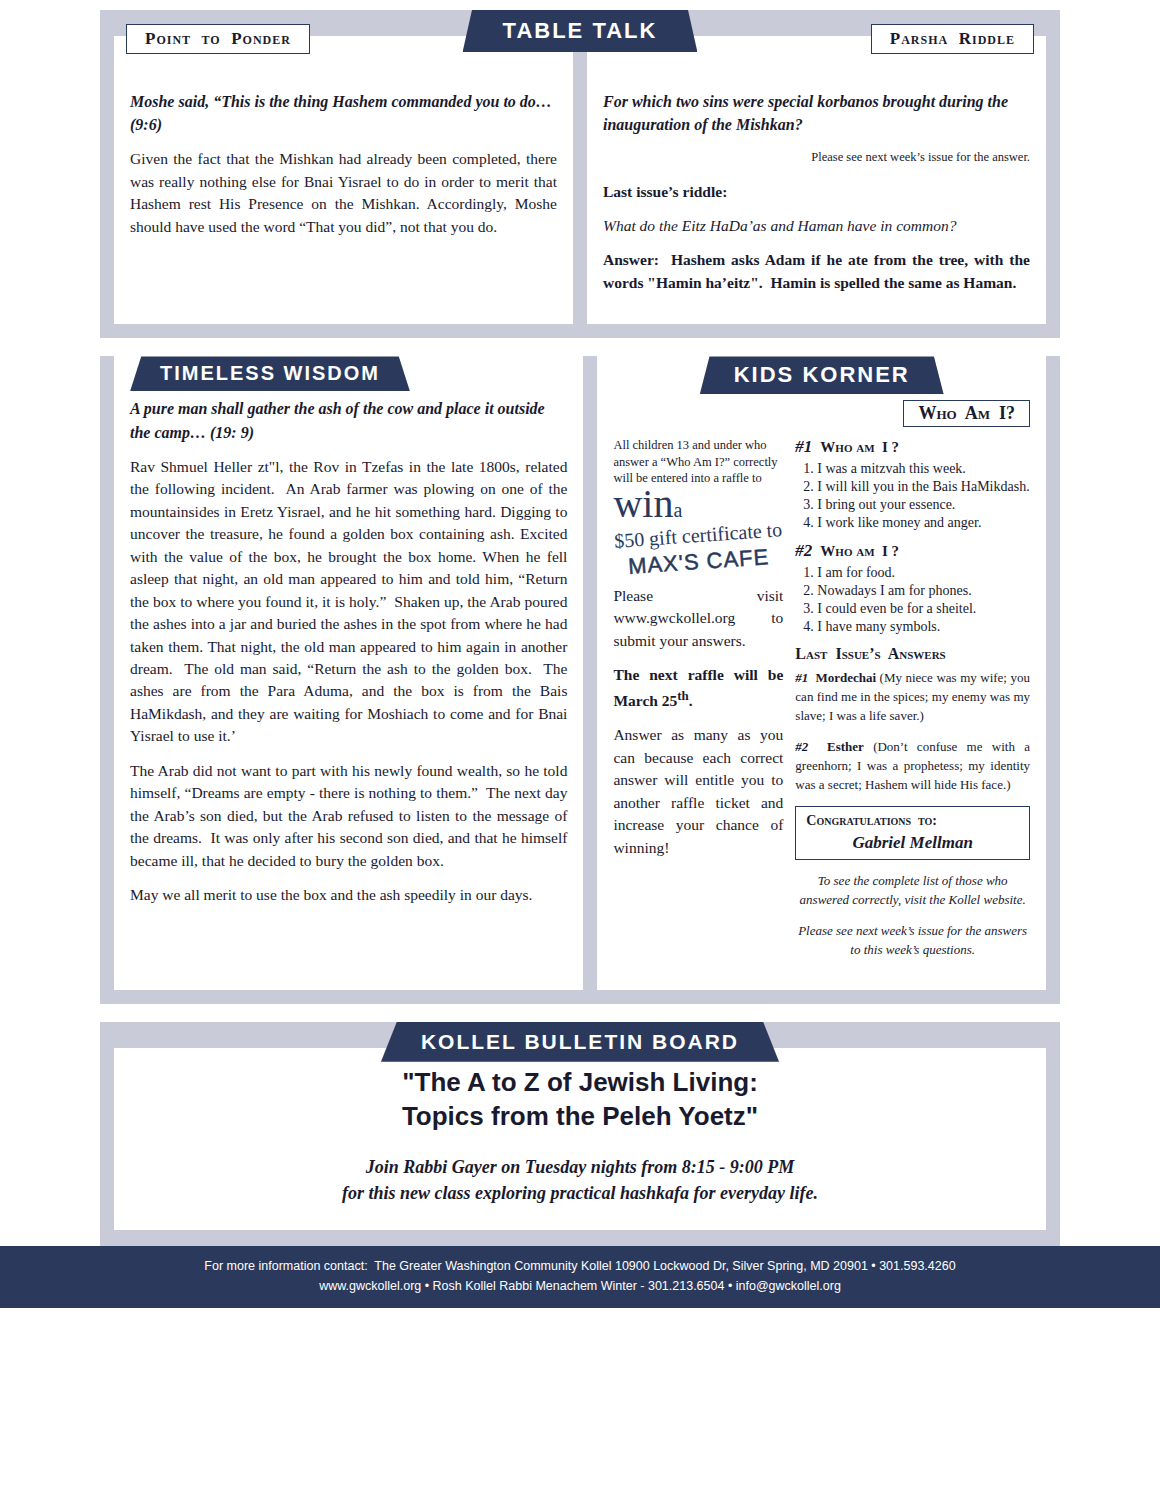Table Talk
Point to Ponder
Moshe said, “This is the thing Hashem commanded you to do… (9:6)
Given the fact that the Mishkan had already been completed, there was really nothing else for Bnai Yisrael to do in order to merit that Hashem rest His Presence on the Mishkan. Accordingly, Moshe should have used the word “That you did”, not that you do.
Parsha Riddle
For which two sins were special korbanos brought during the inauguration of the Mishkan?
Please see next week’s issue for the answer.
Last issue’s riddle:
What do the Eitz HaDa’as and Haman have in common?
Answer: Hashem asks Adam if he ate from the tree, with the words "Hamin ha’eitz". Hamin is spelled the same as Haman.
Timeless Wisdom
A pure man shall gather the ash of the cow and place it outside the camp… (19: 9)
Rav Shmuel Heller zt"l, the Rov in Tzefas in the late 1800s, related the following incident. An Arab farmer was plowing on one of the mountainsides in Eretz Yisrael, and he hit something hard. Digging to uncover the treasure, he found a golden box containing ash. Excited with the value of the box, he brought the box home. When he fell asleep that night, an old man appeared to him and told him, “Return the box to where you found it, it is holy.” Shaken up, the Arab poured the ashes into a jar and buried the ashes in the spot from where he had taken them. That night, the old man appeared to him again in another dream. The old man said, “Return the ash to the golden box. The ashes are from the Para Aduma, and the box is from the Bais HaMikdash, and they are waiting for Moshiach to come and for Bnai Yisrael to use it.’
The Arab did not want to part with his newly found wealth, so he told himself, “Dreams are empty - there is nothing to them.” The next day the Arab’s son died, but the Arab refused to listen to the message of the dreams. It was only after his second son died, and that he himself became ill, that he decided to bury the golden box.
May we all merit to use the box and the ash speedily in our days.
Kids Korner
Who Am I?
All children 13 and under who answer a “Who Am I?” correctly will be entered into a raffle to
wina
$50 gift certificate to
MAX'S CAFE
Please visit www.gwckollel.org to submit your answers.
The next raffle will be March 25th.
Answer as many as you can because each correct answer will entitle you to another raffle ticket and increase your chance of winning!
#1 Who am I ?
I was a mitzvah this week.
I will kill you in the Bais HaMikdash.
I bring out your essence.
I work like money and anger.
#2 Who am I ?
I am for food.
Nowadays I am for phones.
I could even be for a sheitel.
I have many symbols.
Last Issue’s Answers
#1 Mordechai (My niece was my wife; you can find me in the spices; my enemy was my slave; I was a life saver.)
#2 Esther (Don’t confuse me with a greenhorn; I was a prophetess; my identity was a secret; Hashem will hide His face.)
Congratulations to:
Gabriel Mellman
To see the complete list of those who answered correctly, visit the Kollel website.
Please see next week’s issue for the answers to this week’s questions.
Kollel Bulletin Board
"The A to Z of Jewish Living:
Topics from the Peleh Yoetz"
Join Rabbi Gayer on Tuesday nights from 8:15 - 9:00 PM
for this new class exploring practical hashkafa for everyday life.
For more information contact: The Greater Washington Community Kollel 10900 Lockwood Dr, Silver Spring, MD 20901 • 301.593.4260
www.gwckollel.org • Rosh Kollel Rabbi Menachem Winter - 301.213.6504 • info@gwckollel.org